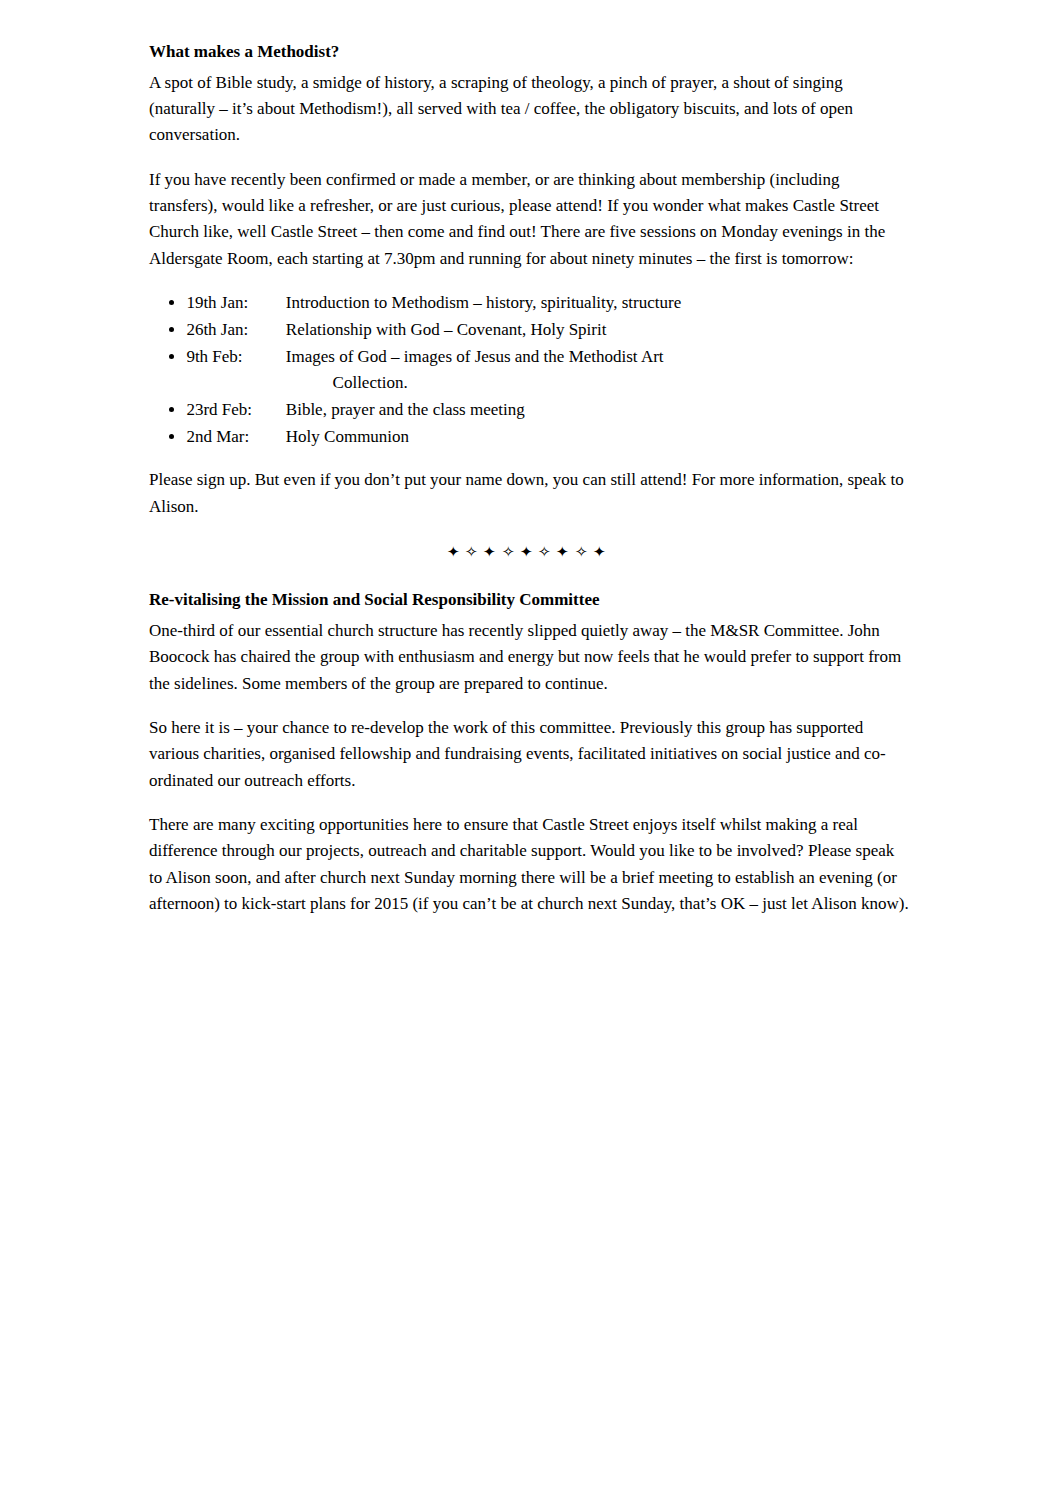What makes a Methodist?
A spot of Bible study, a smidge of history, a scraping of theology, a pinch of prayer, a shout of singing (naturally – it’s about Methodism!), all served with tea / coffee, the obligatory biscuits, and lots of open conversation.
If you have recently been confirmed or made a member, or are thinking about membership (including transfers), would like a refresher, or are just curious, please attend! If you wonder what makes Castle Street Church like, well Castle Street – then come and find out! There are five sessions on Monday evenings in the Aldersgate Room, each starting at 7.30pm and running for about ninety minutes – the first is tomorrow:
19th Jan: Introduction to Methodism – history, spirituality, structure
26th Jan: Relationship with God – Covenant, Holy Spirit
9th Feb: Images of God – images of Jesus and the Methodist Art Collection.
23rd Feb: Bible, prayer and the class meeting
2nd Mar: Holy Communion
Please sign up. But even if you don’t put your name down, you can still attend! For more information, speak to Alison.
✦✧✦✧✦✧✦✧✦
Re-vitalising the Mission and Social Responsibility Committee
One-third of our essential church structure has recently slipped quietly away – the M&SR Committee. John Boocock has chaired the group with enthusiasm and energy but now feels that he would prefer to support from the sidelines. Some members of the group are prepared to continue.
So here it is – your chance to re-develop the work of this committee. Previously this group has supported various charities, organised fellowship and fundraising events, facilitated initiatives on social justice and co-ordinated our outreach efforts.
There are many exciting opportunities here to ensure that Castle Street enjoys itself whilst making a real difference through our projects, outreach and charitable support. Would you like to be involved? Please speak to Alison soon, and after church next Sunday morning there will be a brief meeting to establish an evening (or afternoon) to kick-start plans for 2015 (if you can’t be at church next Sunday, that’s OK – just let Alison know).